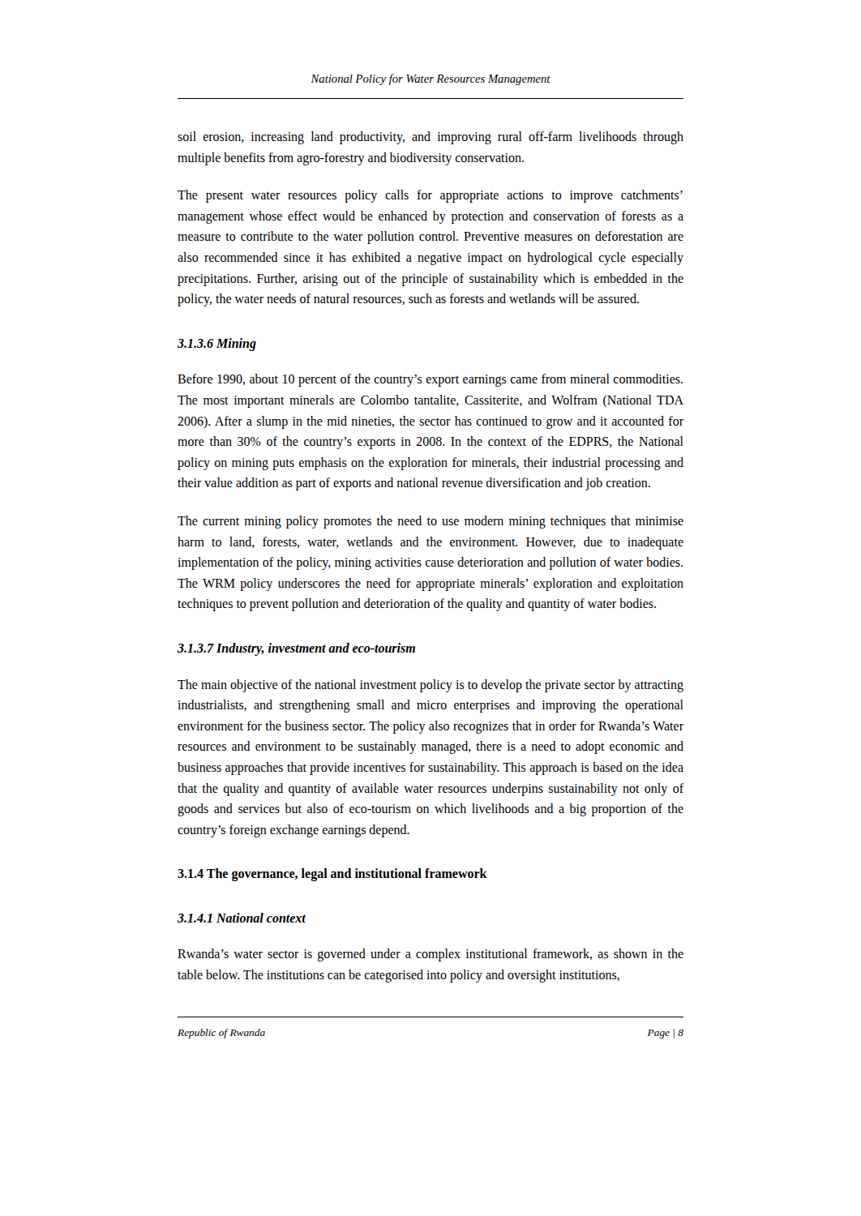National Policy for Water Resources Management
soil erosion, increasing land productivity, and improving rural off-farm livelihoods through multiple benefits from agro-forestry and biodiversity conservation.
The present water resources policy calls for appropriate actions to improve catchments’ management whose effect would be enhanced by protection and conservation of forests as a measure to contribute to the water pollution control. Preventive measures on deforestation are also recommended since it has exhibited a negative impact on hydrological cycle especially precipitations. Further, arising out of the principle of sustainability which is embedded in the policy, the water needs of natural resources, such as forests and wetlands will be assured.
3.1.3.6 Mining
Before 1990, about 10 percent of the country’s export earnings came from mineral commodities. The most important minerals are Colombo tantalite, Cassiterite, and Wolfram (National TDA 2006). After a slump in the mid nineties, the sector has continued to grow and it accounted for more than 30% of the country’s exports in 2008. In the context of the EDPRS, the National policy on mining puts emphasis on the exploration for minerals, their industrial processing and their value addition as part of exports and national revenue diversification and job creation.
The current mining policy promotes the need to use modern mining techniques that minimise harm to land, forests, water, wetlands and the environment. However, due to inadequate implementation of the policy, mining activities cause deterioration and pollution of water bodies. The WRM policy underscores the need for appropriate minerals’ exploration and exploitation techniques to prevent pollution and deterioration of the quality and quantity of water bodies.
3.1.3.7 Industry, investment and eco-tourism
The main objective of the national investment policy is to develop the private sector by attracting industrialists, and strengthening small and micro enterprises and improving the operational environment for the business sector. The policy also recognizes that in order for Rwanda’s Water resources and environment to be sustainably managed, there is a need to adopt economic and business approaches that provide incentives for sustainability. This approach is based on the idea that the quality and quantity of available water resources underpins sustainability not only of goods and services but also of eco-tourism on which livelihoods and a big proportion of the country’s foreign exchange earnings depend.
3.1.4 The governance, legal and institutional framework
3.1.4.1 National context
Rwanda’s water sector is governed under a complex institutional framework, as shown in the table below. The institutions can be categorised into policy and oversight institutions,
Republic of Rwanda Page | 8